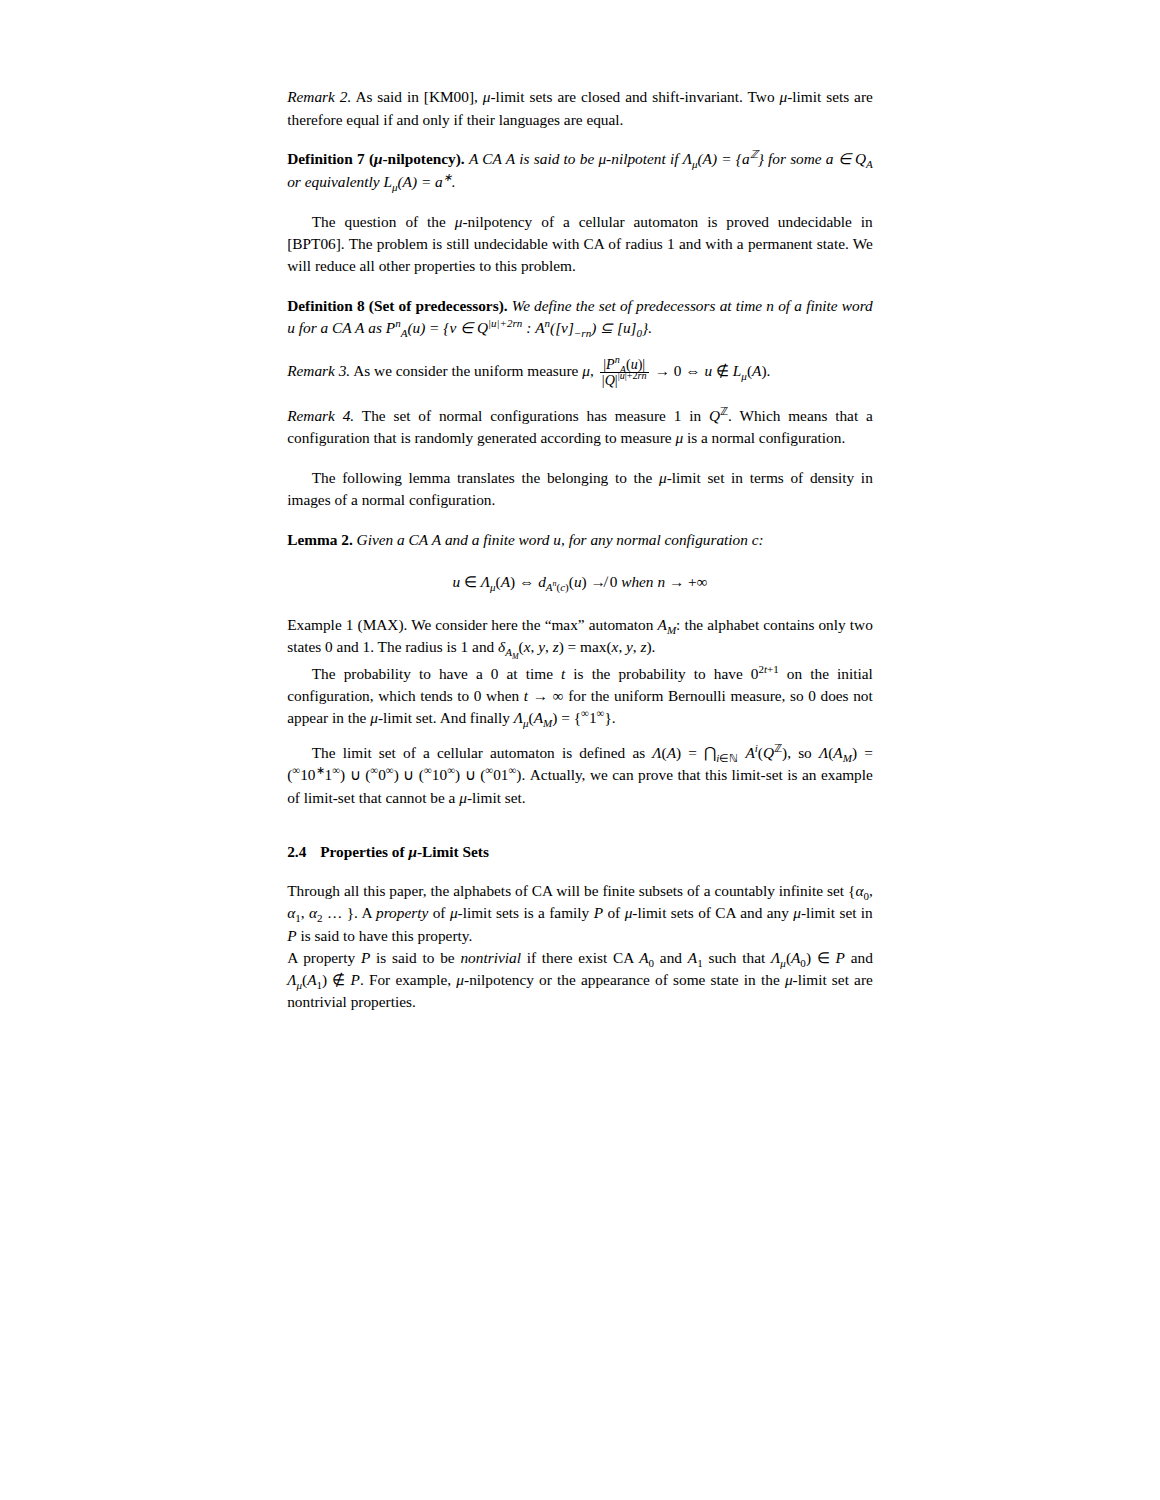Remark 2. As said in [KM00], μ-limit sets are closed and shift-invariant. Two μ-limit sets are therefore equal if and only if their languages are equal.
Definition 7 (μ-nilpotency). A CA A is said to be μ-nilpotent if Λμ(A) = {aℤ} for some a ∈ QA or equivalently Lμ(A) = a∗.
The question of the μ-nilpotency of a cellular automaton is proved undecidable in [BPT06]. The problem is still undecidable with CA of radius 1 and with a permanent state. We will reduce all other properties to this problem.
Definition 8 (Set of predecessors). We define the set of predecessors at time n of a finite word u for a CA A as PnA(u) = {v ∈ Q|u|+2rn : An([v]−rn) ⊆ [u]0}.
Remark 3. As we consider the uniform measure μ, |PnA(u)||Q||u|+2rn → 0 ⇔ u ∉ Lμ(A).
Remark 4. The set of normal configurations has measure 1 in Qℤ. Which means that a configuration that is randomly generated according to measure μ is a normal configuration.
The following lemma translates the belonging to the μ-limit set in terms of density in images of a normal configuration.
Lemma 2. Given a CA A and a finite word u, for any normal configuration c:
u ∈ Λμ(A) ⇔ dAn(c)(u) ↛ 0 when n → +∞
Example 1 (MAX). We consider here the “max” automaton AM: the alphabet contains only two states 0 and 1. The radius is 1 and δAM(x, y, z) = max(x, y, z).
The probability to have a 0 at time t is the probability to have 02t+1 on the initial configuration, which tends to 0 when t → ∞ for the uniform Bernoulli measure, so 0 does not appear in the μ-limit set. And finally Λμ(AM) = {∞1∞}.
The limit set of a cellular automaton is defined as Λ(A) = ⋂i∈ℕ Ai(Qℤ), so Λ(AM) = (∞10∗1∞) ∪ (∞0∞) ∪ (∞10∞) ∪ (∞01∞). Actually, we can prove that this limit-set is an example of limit-set that cannot be a μ-limit set.
2.4 Properties of μ-Limit Sets
Through all this paper, the alphabets of CA will be finite subsets of a countably infinite set {α0, α1, α2 … }. A property of μ-limit sets is a family P of μ-limit sets of CA and any μ-limit set in P is said to have this property.
A property P is said to be nontrivial if there exist CA A0 and A1 such that Λμ(A0) ∈ P and Λμ(A1) ∉ P. For example, μ-nilpotency or the appearance of some state in the μ-limit set are nontrivial properties.